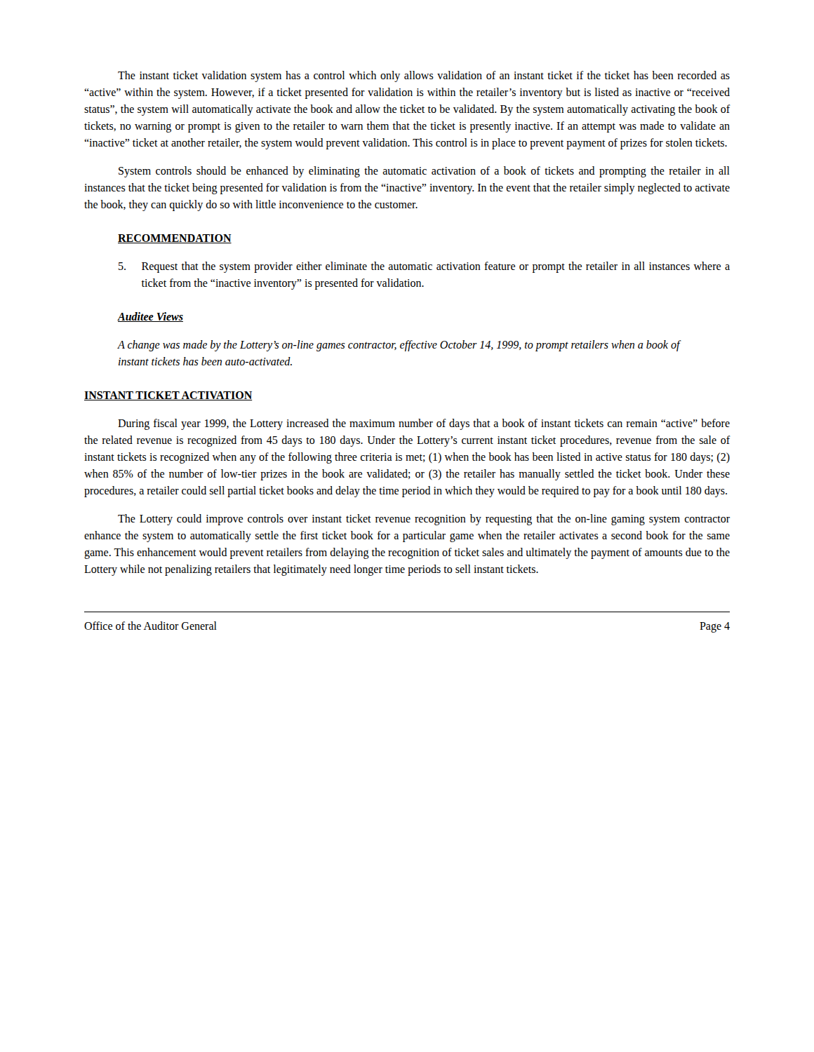The instant ticket validation system has a control which only allows validation of an instant ticket if the ticket has been recorded as “active” within the system. However, if a ticket presented for validation is within the retailer’s inventory but is listed as inactive or “received status”, the system will automatically activate the book and allow the ticket to be validated. By the system automatically activating the book of tickets, no warning or prompt is given to the retailer to warn them that the ticket is presently inactive. If an attempt was made to validate an “inactive” ticket at another retailer, the system would prevent validation. This control is in place to prevent payment of prizes for stolen tickets.
System controls should be enhanced by eliminating the automatic activation of a book of tickets and prompting the retailer in all instances that the ticket being presented for validation is from the “inactive” inventory. In the event that the retailer simply neglected to activate the book, they can quickly do so with little inconvenience to the customer.
RECOMMENDATION
5. Request that the system provider either eliminate the automatic activation feature or prompt the retailer in all instances where a ticket from the “inactive inventory” is presented for validation.
Auditee Views
A change was made by the Lottery’s on-line games contractor, effective October 14, 1999, to prompt retailers when a book of instant tickets has been auto-activated.
INSTANT TICKET ACTIVATION
During fiscal year 1999, the Lottery increased the maximum number of days that a book of instant tickets can remain “active” before the related revenue is recognized from 45 days to 180 days. Under the Lottery’s current instant ticket procedures, revenue from the sale of instant tickets is recognized when any of the following three criteria is met; (1) when the book has been listed in active status for 180 days; (2) when 85% of the number of low-tier prizes in the book are validated; or (3) the retailer has manually settled the ticket book. Under these procedures, a retailer could sell partial ticket books and delay the time period in which they would be required to pay for a book until 180 days.
The Lottery could improve controls over instant ticket revenue recognition by requesting that the on-line gaming system contractor enhance the system to automatically settle the first ticket book for a particular game when the retailer activates a second book for the same game. This enhancement would prevent retailers from delaying the recognition of ticket sales and ultimately the payment of amounts due to the Lottery while not penalizing retailers that legitimately need longer time periods to sell instant tickets.
Office of the Auditor General Page 4